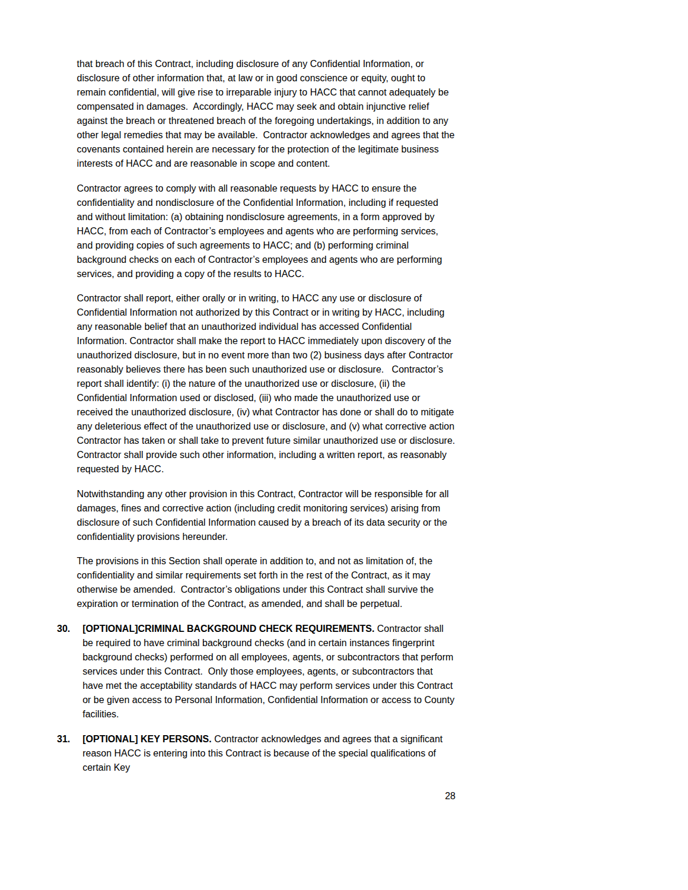that breach of this Contract, including disclosure of any Confidential Information, or disclosure of other information that, at law or in good conscience or equity, ought to remain confidential, will give rise to irreparable injury to HACC that cannot adequately be compensated in damages. Accordingly, HACC may seek and obtain injunctive relief against the breach or threatened breach of the foregoing undertakings, in addition to any other legal remedies that may be available. Contractor acknowledges and agrees that the covenants contained herein are necessary for the protection of the legitimate business interests of HACC and are reasonable in scope and content.
Contractor agrees to comply with all reasonable requests by HACC to ensure the confidentiality and nondisclosure of the Confidential Information, including if requested and without limitation: (a) obtaining nondisclosure agreements, in a form approved by HACC, from each of Contractor’s employees and agents who are performing services, and providing copies of such agreements to HACC; and (b) performing criminal background checks on each of Contractor’s employees and agents who are performing services, and providing a copy of the results to HACC.
Contractor shall report, either orally or in writing, to HACC any use or disclosure of Confidential Information not authorized by this Contract or in writing by HACC, including any reasonable belief that an unauthorized individual has accessed Confidential Information. Contractor shall make the report to HACC immediately upon discovery of the unauthorized disclosure, but in no event more than two (2) business days after Contractor reasonably believes there has been such unauthorized use or disclosure. Contractor’s report shall identify: (i) the nature of the unauthorized use or disclosure, (ii) the Confidential Information used or disclosed, (iii) who made the unauthorized use or received the unauthorized disclosure, (iv) what Contractor has done or shall do to mitigate any deleterious effect of the unauthorized use or disclosure, and (v) what corrective action Contractor has taken or shall take to prevent future similar unauthorized use or disclosure. Contractor shall provide such other information, including a written report, as reasonably requested by HACC.
Notwithstanding any other provision in this Contract, Contractor will be responsible for all damages, fines and corrective action (including credit monitoring services) arising from disclosure of such Confidential Information caused by a breach of its data security or the confidentiality provisions hereunder.
The provisions in this Section shall operate in addition to, and not as limitation of, the confidentiality and similar requirements set forth in the rest of the Contract, as it may otherwise be amended. Contractor’s obligations under this Contract shall survive the expiration or termination of the Contract, as amended, and shall be perpetual.
30. [OPTIONAL]CRIMINAL BACKGROUND CHECK REQUIREMENTS. Contractor shall be required to have criminal background checks (and in certain instances fingerprint background checks) performed on all employees, agents, or subcontractors that perform services under this Contract. Only those employees, agents, or subcontractors that have met the acceptability standards of HACC may perform services under this Contract or be given access to Personal Information, Confidential Information or access to County facilities.
31. [OPTIONAL] KEY PERSONS. Contractor acknowledges and agrees that a significant reason HACC is entering into this Contract is because of the special qualifications of certain Key
28